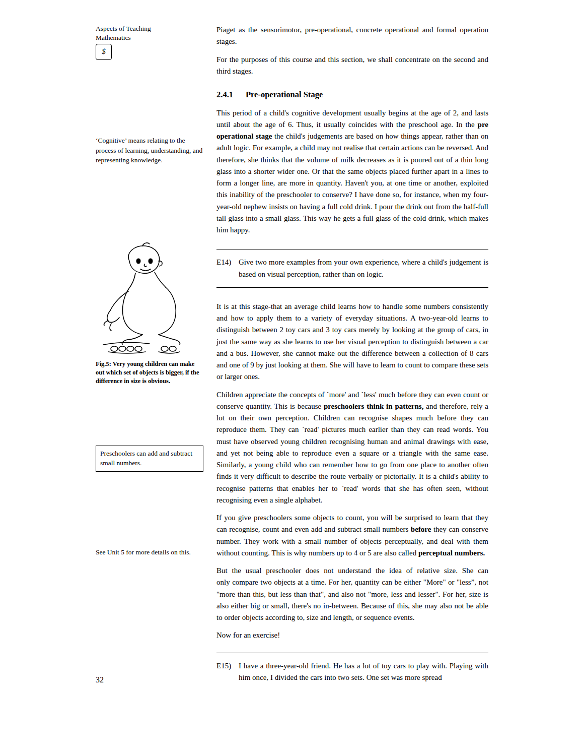Aspects of Teaching
Mathematics
$
‘Cognitive’ means relating to the process of learning, understanding, and representing knowledge.
Fig.5: Very young children can make out which set of objects is bigger, if the difference in size is obvious.
Preschoolers can add and subtract small numbers.
See Unit 5 for more details on this.
Piaget as the sensorimotor, pre-operational, concrete operational and formal operation stages.
For the purposes of this course and this section, we shall concentrate on the second and third stages.
2.4.1 Pre-operational Stage
This period of a child's cognitive development usually begins at the age of 2, and lasts until about the age of 6. Thus, it usually coincides with the preschool age. In the pre operational stage the child's judgements are based on how things appear, rather than on adult logic. For example, a child may not realise that certain actions can be reversed. And therefore, she thinks that the volume of milk decreases as it is poured out of a thin long glass into a shorter wider one. Or that the same objects placed further apart in a lines to form a longer line, are more in quantity. Haven't you, at one time or another, exploited this inability of the preschooler to conserve? I have done so, for instance, when my four-year-old nephew insists on having a full cold drink. I pour the drink out from the half-full tall glass into a small glass. This way he gets a full glass of the cold drink, which makes him happy.
E14)
Give two more examples from your own experience, where a child's judgement is based on visual perception, rather than on logic.
It is at this stage‑that an average child learns how to handle some numbers consistently and how to apply them to a variety of everyday situations. A two-year-old learns to distinguish between 2 toy cars and 3 toy cars merely by looking at the group of cars, in just the same way as she learns to use her visual perception to distinguish between a car and a bus. However, she cannot make out the difference between a collection of 8 cars and one of 9 by just looking at them. She will have to learn to count to compare these sets or larger ones.
Children appreciate the concepts of `more' and `less' much before they can even count or conserve quantity. This is because preschoolers think in patterns, and therefore, rely a lot on their own perception. Children can recognise shapes much before they can reproduce them. They can `read' pictures much earlier than they can read words. You must have observed young children recognising human and animal drawings with ease, and yet not being able to reproduce even a square or a triangle with the same ease. Similarly, a young child who can remember how to go from one place to another often finds it very difficult to describe the route verbally or pictorially. It is a child's ability to recognise patterns that enables her to `read' words that she has often seen, without recognising even a single alphabet.
If you give preschoolers some objects to count, you will be surprised to learn that they can recognise, count and even add and subtract small numbers before they can conserve number. They work with a small number of objects perceptually, and deal with them without counting. This is why numbers up to 4 or 5 are also called perceptual numbers.
But the usual preschooler does not understand the idea of relative size. She can only compare two objects at a time. For her, quantity can be either "More" or "less”, not "more than this, but less than that", and also not "more, less and lesser". For her, size is also either big or small, there's no in-between. Because of this, she may also not be able to order objects according to, size and length, or sequence events.
Now for an exercise!
E15)
I have a three-year-old friend. He has a lot of toy cars to play with. Playing with him once, I divided the cars into two sets. One set was more spread
32